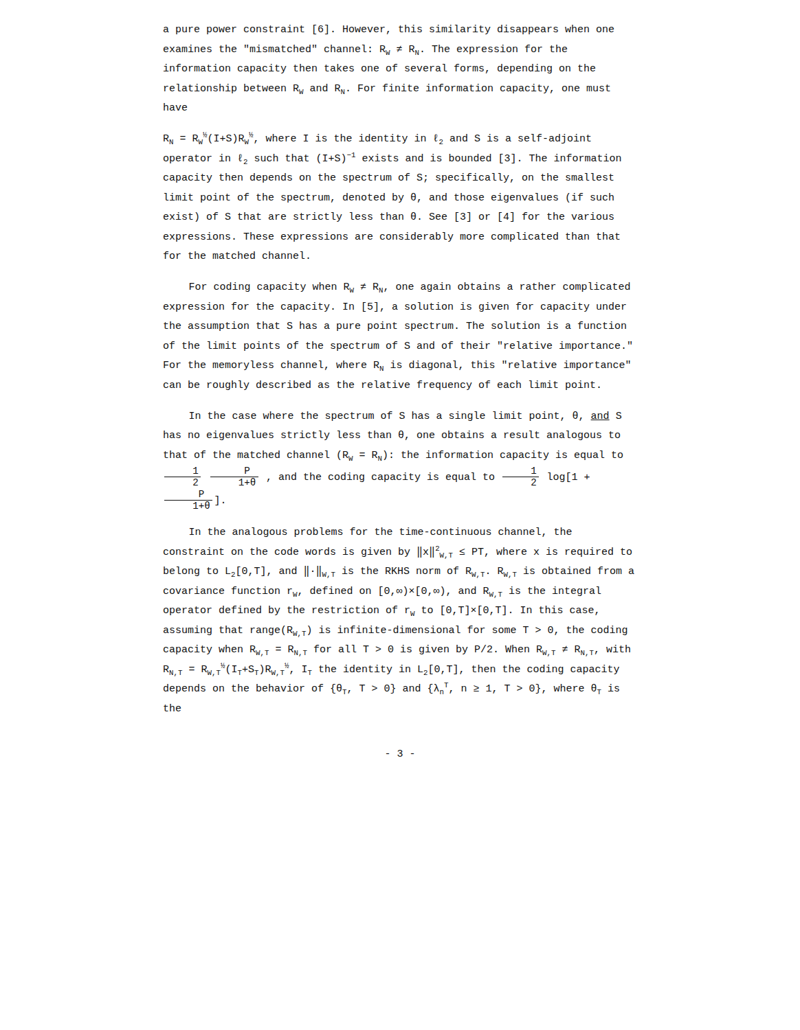a pure power constraint [6]. However, this similarity disappears when one examines the "mismatched" channel: RW ≠ RN. The expression for the information capacity then takes one of several forms, depending on the relationship between RW and RN. For finite information capacity, one must have
RN = RW½(I+S)RW½, where I is the identity in ℓ2 and S is a self-adjoint operator in ℓ2 such that (I+S)−1 exists and is bounded [3]. The information capacity then depends on the spectrum of S; specifically, on the smallest limit point of the spectrum, denoted by θ, and those eigenvalues (if such exist) of S that are strictly less than θ. See [3] or [4] for the various expressions. These expressions are considerably more complicated than that for the matched channel.
For coding capacity when RW ≠ RN, one again obtains a rather complicated expression for the capacity. In [5], a solution is given for capacity under the assumption that S has a pure point spectrum. The solution is a function of the limit points of the spectrum of S and of their "relative importance." For the memoryless channel, where RN is diagonal, this "relative importance" can be roughly described as the relative frequency of each limit point.
In the case where the spectrum of S has a single limit point, θ, and S has no eigenvalues strictly less than θ, one obtains a result analogous to that of the matched channel (RW = RN): the information capacity is equal to 12 P 1+θ , and the coding capacity is equal to 12 log[1 + P 1+θ].
In the analogous problems for the time-continuous channel, the constraint on the code words is given by ‖x‖2W,T ≤ PT, where x is required to belong to L2[0,T], and ‖·‖W,T is the RKHS norm of RW,T. RW,T is obtained from a covariance function rW, defined on [0,∞)×[0,∞), and RW,T is the integral operator defined by the restriction of rW to [0,T]×[0,T]. In this case, assuming that range(RW,T) is infinite-dimensional for some T > 0, the coding capacity when RW,T = RN,T for all T > 0 is given by P/2. When RW,T ≠ RN,T, with RN,T = RW,T½(IT+ST)RW,T½, IT the identity in L2[0,T], then the coding capacity depends on the behavior of {θT, T > 0} and {λnT, n ≥ 1, T > 0}, where θT is the
- 3 -